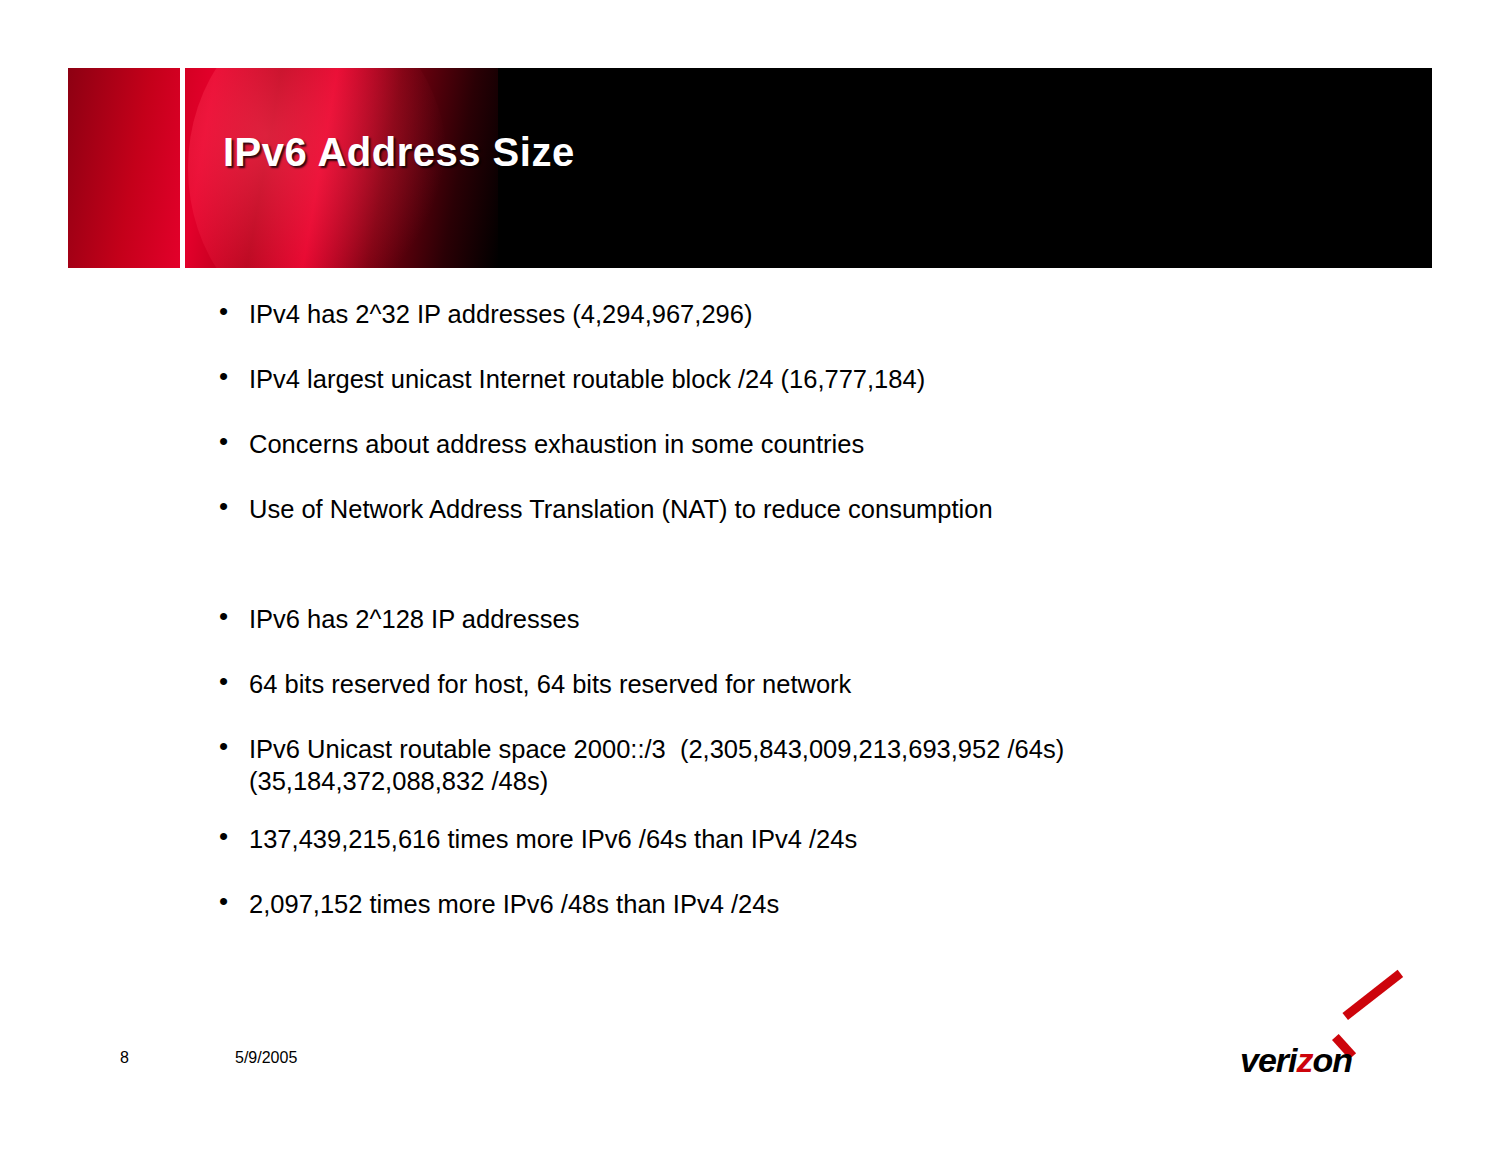IPv6 Address Size
IPv4 has 2^32 IP addresses (4,294,967,296)
IPv4 largest unicast Internet routable block /24 (16,777,184)
Concerns about address exhaustion in some countries
Use of Network Address Translation (NAT) to reduce consumption
IPv6 has 2^128 IP addresses
64 bits reserved for host, 64 bits reserved for network
IPv6 Unicast routable space 2000::/3 (2,305,843,009,213,693,952 /64s) (35,184,372,088,832 /48s)
137,439,215,616 times more IPv6 /64s than IPv4 /24s
2,097,152 times more IPv6 /48s than IPv4 /24s
8
5/9/2005
verizon